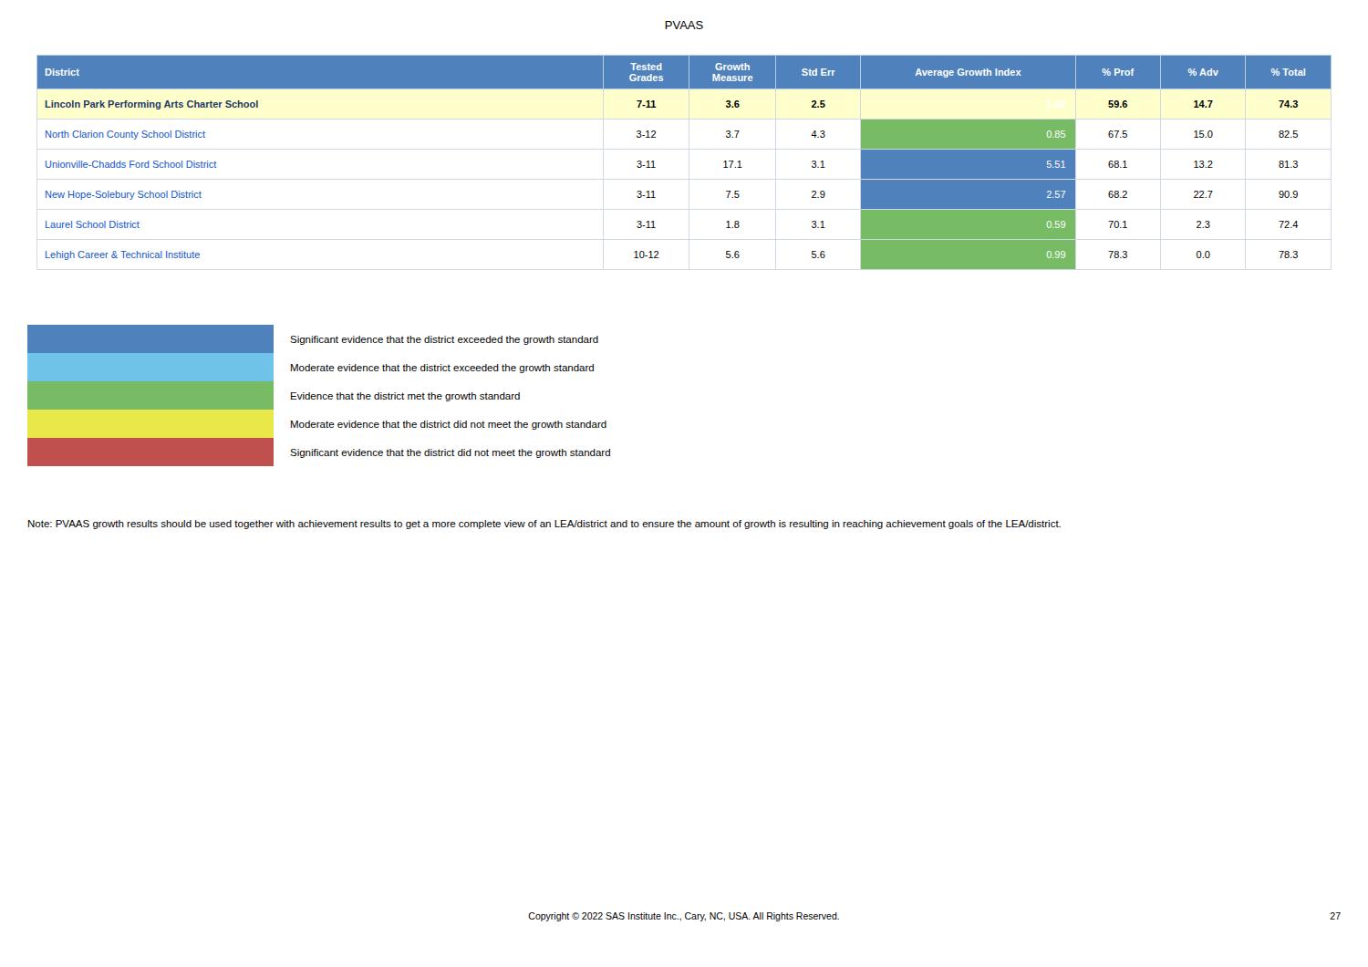PVAAS
| District | Tested Grades | Growth Measure | Std Err | Average Growth Index | % Prof | % Adv | % Total |
| --- | --- | --- | --- | --- | --- | --- | --- |
| Lincoln Park Performing Arts Charter School | 7-11 | 3.6 | 2.5 | 1.42 | 59.6 | 14.7 | 74.3 |
| North Clarion County School District | 3-12 | 3.7 | 4.3 | 0.85 | 67.5 | 15.0 | 82.5 |
| Unionville-Chadds Ford School District | 3-11 | 17.1 | 3.1 | 5.51 | 68.1 | 13.2 | 81.3 |
| New Hope-Solebury School District | 3-11 | 7.5 | 2.9 | 2.57 | 68.2 | 22.7 | 90.9 |
| Laurel School District | 3-11 | 1.8 | 3.1 | 0.59 | 70.1 | 2.3 | 72.4 |
| Lehigh Career & Technical Institute | 10-12 | 5.6 | 5.6 | 0.99 | 78.3 | 0.0 | 78.3 |
Significant evidence that the district exceeded the growth standard
Moderate evidence that the district exceeded the growth standard
Evidence that the district met the growth standard
Moderate evidence that the district did not meet the growth standard
Significant evidence that the district did not meet the growth standard
Note: PVAAS growth results should be used together with achievement results to get a more complete view of an LEA/district and to ensure the amount of growth is resulting in reaching achievement goals of the LEA/district.
Copyright © 2022 SAS Institute Inc., Cary, NC, USA. All Rights Reserved. 27